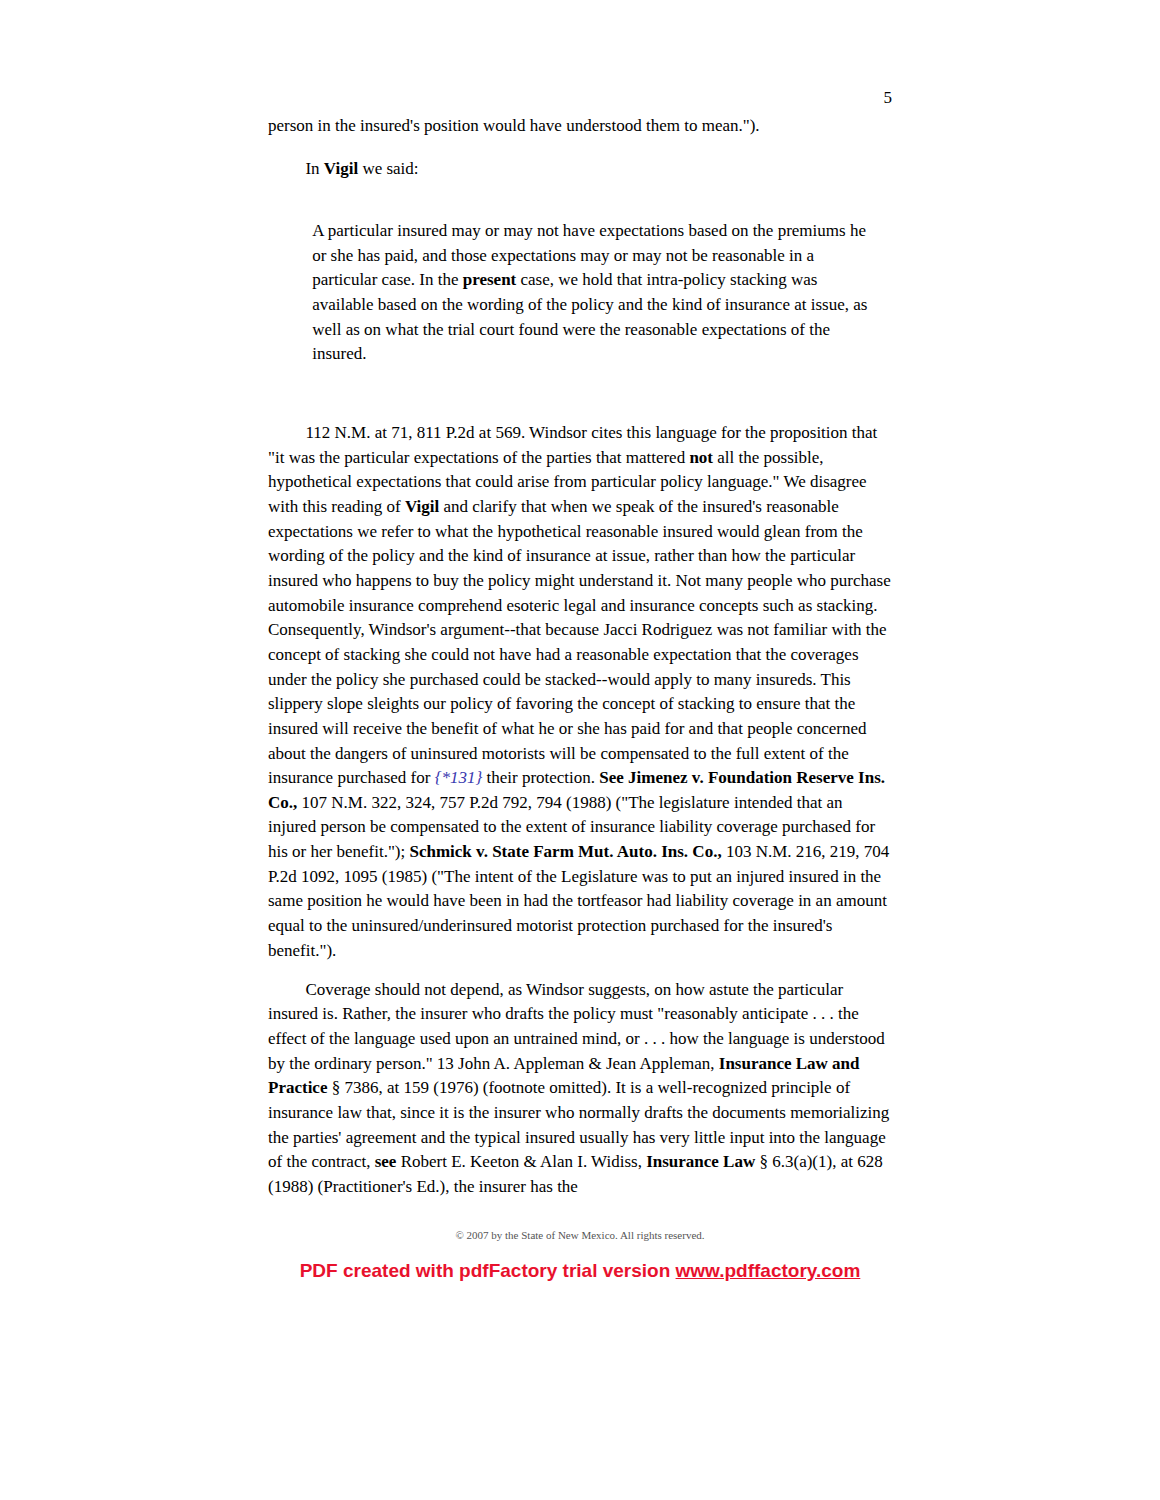5
person in the insured's position would have understood them to mean.").
In Vigil we said:
A particular insured may or may not have expectations based on the premiums he or she has paid, and those expectations may or may not be reasonable in a particular case. In the present case, we hold that intra-policy stacking was available based on the wording of the policy and the kind of insurance at issue, as well as on what the trial court found were the reasonable expectations of the insured.
112 N.M. at 71, 811 P.2d at 569. Windsor cites this language for the proposition that "it was the particular expectations of the parties that mattered not all the possible, hypothetical expectations that could arise from particular policy language." We disagree with this reading of Vigil and clarify that when we speak of the insured's reasonable expectations we refer to what the hypothetical reasonable insured would glean from the wording of the policy and the kind of insurance at issue, rather than how the particular insured who happens to buy the policy might understand it. Not many people who purchase automobile insurance comprehend esoteric legal and insurance concepts such as stacking. Consequently, Windsor's argument--that because Jacci Rodriguez was not familiar with the concept of stacking she could not have had a reasonable expectation that the coverages under the policy she purchased could be stacked--would apply to many insureds. This slippery slope sleights our policy of favoring the concept of stacking to ensure that the insured will receive the benefit of what he or she has paid for and that people concerned about the dangers of uninsured motorists will be compensated to the full extent of the insurance purchased for {*131} their protection. See Jimenez v. Foundation Reserve Ins. Co., 107 N.M. 322, 324, 757 P.2d 792, 794 (1988) ("The legislature intended that an injured person be compensated to the extent of insurance liability coverage purchased for his or her benefit."); Schmick v. State Farm Mut. Auto. Ins. Co., 103 N.M. 216, 219, 704 P.2d 1092, 1095 (1985) ("The intent of the Legislature was to put an injured insured in the same position he would have been in had the tortfeasor had liability coverage in an amount equal to the uninsured/underinsured motorist protection purchased for the insured's benefit.").
Coverage should not depend, as Windsor suggests, on how astute the particular insured is. Rather, the insurer who drafts the policy must "reasonably anticipate . . . the effect of the language used upon an untrained mind, or . . . how the language is understood by the ordinary person." 13 John A. Appleman & Jean Appleman, Insurance Law and Practice § 7386, at 159 (1976) (footnote omitted). It is a well-recognized principle of insurance law that, since it is the insurer who normally drafts the documents memorializing the parties' agreement and the typical insured usually has very little input into the language of the contract, see Robert E. Keeton & Alan I. Widiss, Insurance Law § 6.3(a)(1), at 628 (1988) (Practitioner's Ed.), the insurer has the
© 2007 by the State of New Mexico. All rights reserved.
PDF created with pdfFactory trial version www.pdffactory.com